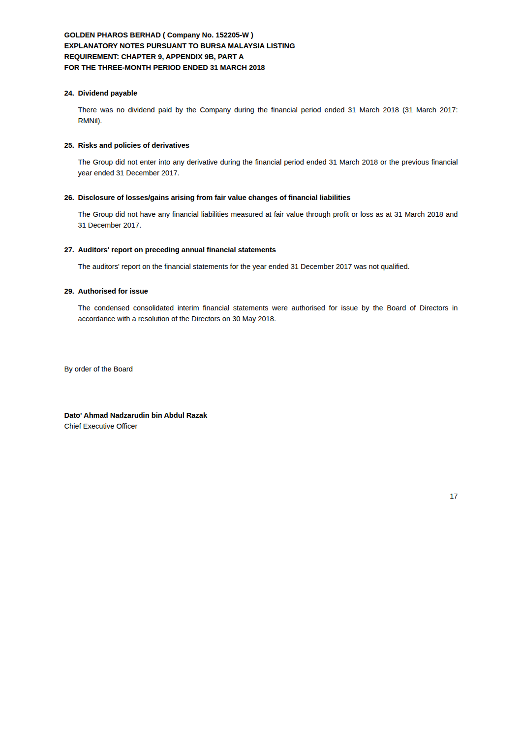GOLDEN PHAROS BERHAD ( Company No. 152205-W )
EXPLANATORY NOTES PURSUANT TO BURSA MALAYSIA LISTING
REQUIREMENT: CHAPTER 9, APPENDIX 9B, PART A
FOR THE THREE-MONTH PERIOD ENDED 31 MARCH 2018
24. Dividend payable
There was no dividend paid by the Company during the financial period ended 31 March 2018 (31 March 2017: RMNil).
25. Risks and policies of derivatives
The Group did not enter into any derivative during the financial period ended 31 March 2018 or the previous financial year ended 31 December 2017.
26. Disclosure of losses/gains arising from fair value changes of financial liabilities
The Group did not have any financial liabilities measured at fair value through profit or loss as at 31 March 2018 and 31 December 2017.
27. Auditors' report on preceding annual financial statements
The auditors' report on the financial statements for the year ended 31 December 2017 was not qualified.
29. Authorised for issue
The condensed consolidated interim financial statements were authorised for issue by the Board of Directors in accordance with a resolution of the Directors on 30 May 2018.
By order of the Board
Dato' Ahmad Nadzarudin bin Abdul Razak
Chief Executive Officer
17